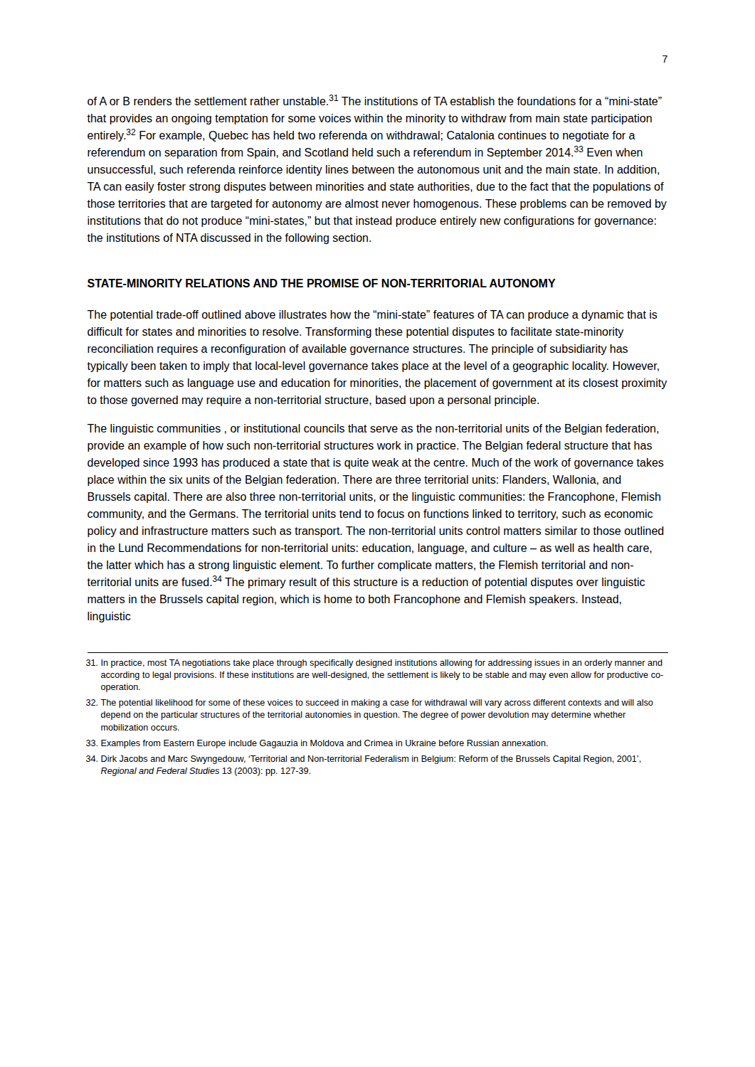7
of A or B renders the settlement rather unstable.31 The institutions of TA establish the foundations for a “mini-state” that provides an ongoing temptation for some voices within the minority to withdraw from main state participation entirely.32 For example, Quebec has held two referenda on withdrawal; Catalonia continues to negotiate for a referendum on separation from Spain, and Scotland held such a referendum in September 2014.33 Even when unsuccessful, such referenda reinforce identity lines between the autonomous unit and the main state. In addition, TA can easily foster strong disputes between minorities and state authorities, due to the fact that the populations of those territories that are targeted for autonomy are almost never homogenous. These problems can be removed by institutions that do not produce “mini-states,” but that instead produce entirely new configurations for governance: the institutions of NTA discussed in the following section.
State-Minority Relations and the Promise of Non-Territorial Autonomy
The potential trade-off outlined above illustrates how the “mini-state” features of TA can produce a dynamic that is difficult for states and minorities to resolve. Transforming these potential disputes to facilitate state-minority reconciliation requires a reconfiguration of available governance structures. The principle of subsidiarity has typically been taken to imply that local-level governance takes place at the level of a geographic locality. However, for matters such as language use and education for minorities, the placement of government at its closest proximity to those governed may require a non-territorial structure, based upon a personal principle.
The linguistic communities , or institutional councils that serve as the non-territorial units of the Belgian federation, provide an example of how such non-territorial structures work in practice. The Belgian federal structure that has developed since 1993 has produced a state that is quite weak at the centre. Much of the work of governance takes place within the six units of the Belgian federation. There are three territorial units: Flanders, Wallonia, and Brussels capital. There are also three non-territorial units, or the linguistic communities: the Francophone, Flemish community, and the Germans. The territorial units tend to focus on functions linked to territory, such as economic policy and infrastructure matters such as transport. The non-territorial units control matters similar to those outlined in the Lund Recommendations for non-territorial units: education, language, and culture – as well as health care, the latter which has a strong linguistic element. To further complicate matters, the Flemish territorial and non-territorial units are fused.34 The primary result of this structure is a reduction of potential disputes over linguistic matters in the Brussels capital region, which is home to both Francophone and Flemish speakers. Instead, linguistic
In practice, most TA negotiations take place through specifically designed institutions allowing for addressing issues in an orderly manner and according to legal provisions. If these institutions are well-designed, the settlement is likely to be stable and may even allow for productive co-operation.
The potential likelihood for some of these voices to succeed in making a case for withdrawal will vary across different contexts and will also depend on the particular structures of the territorial autonomies in question. The degree of power devolution may determine whether mobilization occurs.
Examples from Eastern Europe include Gagauzia in Moldova and Crimea in Ukraine before Russian annexation.
Dirk Jacobs and Marc Swyngedouw, ‘Territorial and Non-territorial Federalism in Belgium: Reform of the Brussels Capital Region, 2001’, Regional and Federal Studies 13 (2003): pp. 127-39.